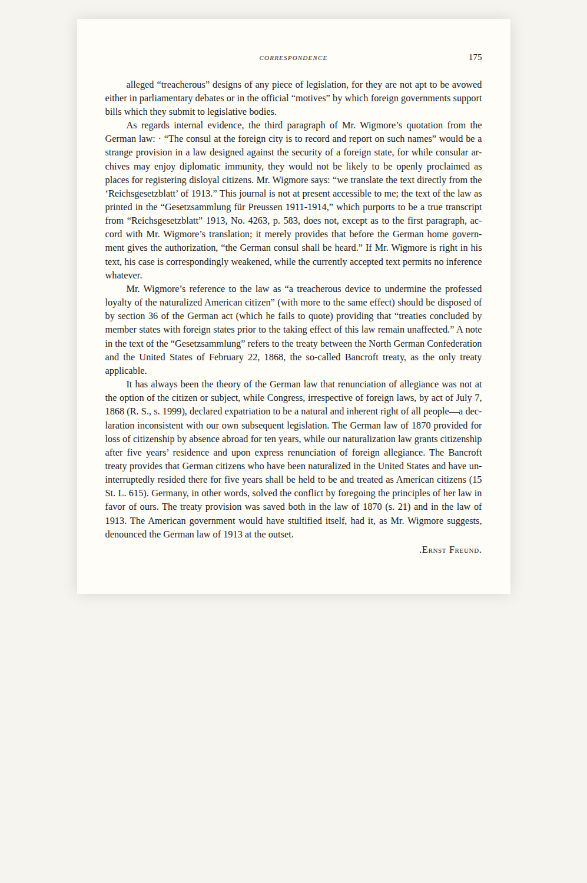Correspondence 175
alleged “treacherous” designs of any piece of legislation, for they are not apt to be avowed either in parliamentary debates or in the official “motives” by which foreign governments support bills which they submit to legislative bodies.
As regards⁠ internal evidence, the third paragraph of Mr. Wigmore’s quotation from the German law: · “The consul at the foreign city is to record and report on such names” would be a strange provision in a law designed against the security of a foreign state, for while consular archives may enjoy diplomatic immunity, they would not be likely to be openly proclaimed as places for registering disloyal citizens. Mr. Wigmore says: “we translate the text directly from the ‘Reichsgesetzblatt’ of 1913.” This journal is not at present accessible to me; the text of the law as printed in the “Gesetzsammlung für Preussen 1911-1914,” which purports to be a true transcript from “Reichsgesetzblatt” 1913, No. 4263, p. 583, does not, except as to the first paragraph, accord with Mr. Wigmore’s translation; it merely provides that before the German home government gives the authorization, “the German consul shall be heard.” If Mr. Wigmore is right in his text, his case is correspondingly weakened, while the currently accepted text permits no inference whatever.
Mr. Wigmore’s reference to the law as “a treacherous device to undermine the professed loyalty of the naturalized American citizen” (with more to the same effect) should be disposed of by section 36 of the German act (which he fails to quote) providing that “treaties concluded by member states with foreign states prior to the taking effect of this law remain unaffected.” A note in the text of the “Gesetzsammlung” refers to the treaty between the North German Confederation and the United States of February 22, 1868, the so-called Bancroft treaty, as the only treaty applicable.
It has always been the theory of the German law that renunciation of allegiance was not at the option of the citizen or subject, while Congress, irrespective of foreign laws, by act of July 7, 1868 (R. S., s. 1999), declared expatriation to be a natural and inherent right of all people—a declaration inconsistent with our own subsequent legislation. The German law of 1870 provided for loss of citizenship by absence abroad for ten years, while our naturalization law grants citizenship after five years’ residence and upon express renunciation of foreign allegiance. The Bancroft treaty provides that German citizens who have been naturalized in the United States and have uninterruptedly resided there for five years shall be held to be and treated as American citizens (15 St. L. 615). Germany, in other words, solved the conflict by foregoing the principles of her law in favor of ours. The treaty provision was saved both in the law of 1870 (s. 21) and in the law of 1913. The American government would have stultified itself, had it, as Mr. Wigmore suggests, denounced the German law of 1913 at the outset.
. Ernst Freund.